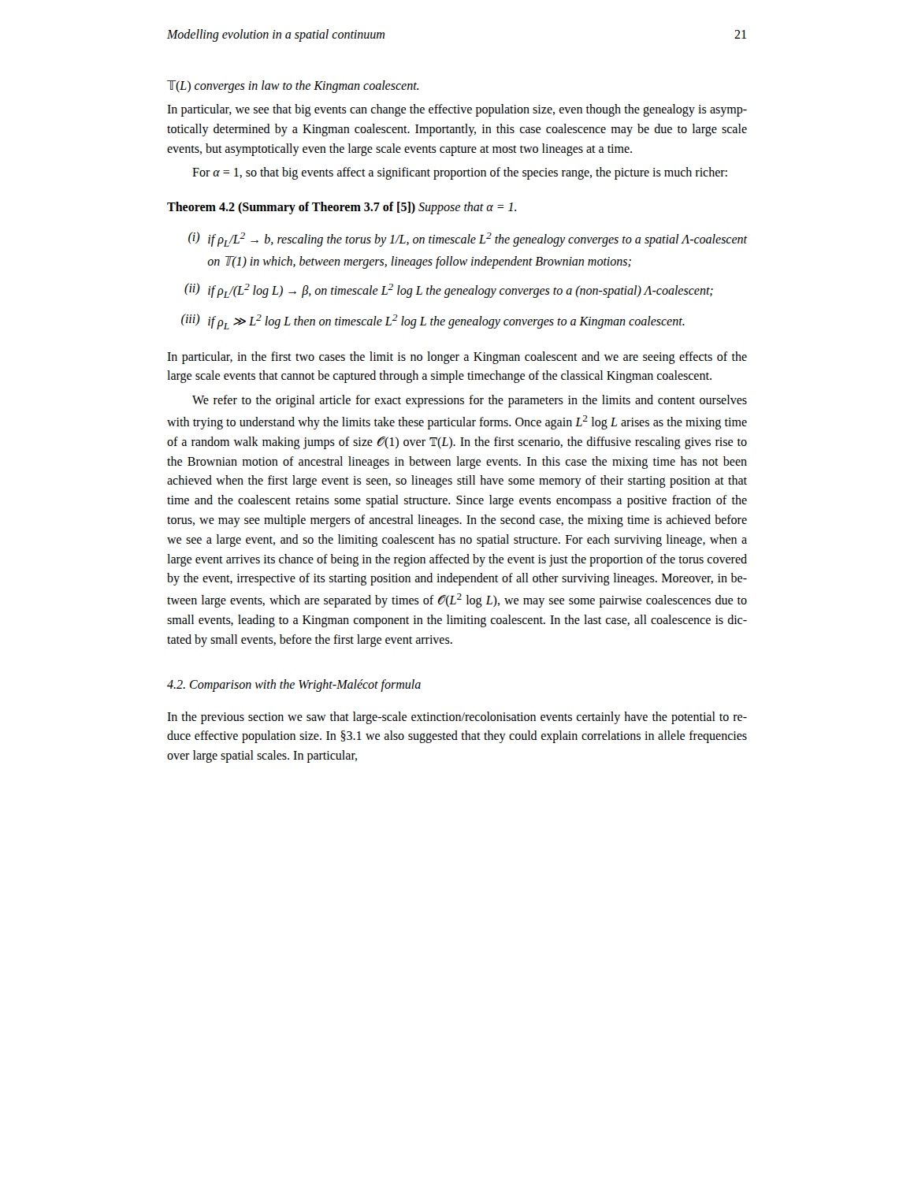Modelling evolution in a spatial continuum 21
𝕋(L) converges in law to the Kingman coalescent.
In particular, we see that big events can change the effective population size, even though the genealogy is asymptotically determined by a Kingman coalescent. Importantly, in this case coalescence may be due to large scale events, but asymptotically even the large scale events capture at most two lineages at a time.
For α = 1, so that big events affect a significant proportion of the species range, the picture is much richer:
Theorem 4.2 (Summary of Theorem 3.7 of [5]) Suppose that α = 1.
(i) if ρL/L2 → b, rescaling the torus by 1/L, on timescale L2 the genealogy converges to a spatial Λ-coalescent on 𝕋(1) in which, between mergers, lineages follow independent Brownian motions;
(ii) if ρL/(L2 log L) → β, on timescale L2 log L the genealogy converges to a (non-spatial) Λ-coalescent;
(iii) if ρL ≫ L2 log L then on timescale L2 log L the genealogy converges to a Kingman coalescent.
In particular, in the first two cases the limit is no longer a Kingman coalescent and we are seeing effects of the large scale events that cannot be captured through a simple timechange of the classical Kingman coalescent.
We refer to the original article for exact expressions for the parameters in the limits and content ourselves with trying to understand why the limits take these particular forms. Once again L2 log L arises as the mixing time of a random walk making jumps of size 𝒪(1) over 𝕋(L). In the first scenario, the diffusive rescaling gives rise to the Brownian motion of ancestral lineages in between large events. In this case the mixing time has not been achieved when the first large event is seen, so lineages still have some memory of their starting position at that time and the coalescent retains some spatial structure. Since large events encompass a positive fraction of the torus, we may see multiple mergers of ancestral lineages. In the second case, the mixing time is achieved before we see a large event, and so the limiting coalescent has no spatial structure. For each surviving lineage, when a large event arrives its chance of being in the region affected by the event is just the proportion of the torus covered by the event, irrespective of its starting position and independent of all other surviving lineages. Moreover, in between large events, which are separated by times of 𝒪(L2 log L), we may see some pairwise coalescences due to small events, leading to a Kingman component in the limiting coalescent. In the last case, all coalescence is dictated by small events, before the first large event arrives.
4.2. Comparison with the Wright-Malécot formula
In the previous section we saw that large-scale extinction/recolonisation events certainly have the potential to reduce effective population size. In §3.1 we also suggested that they could explain correlations in allele frequencies over large spatial scales. In particular,